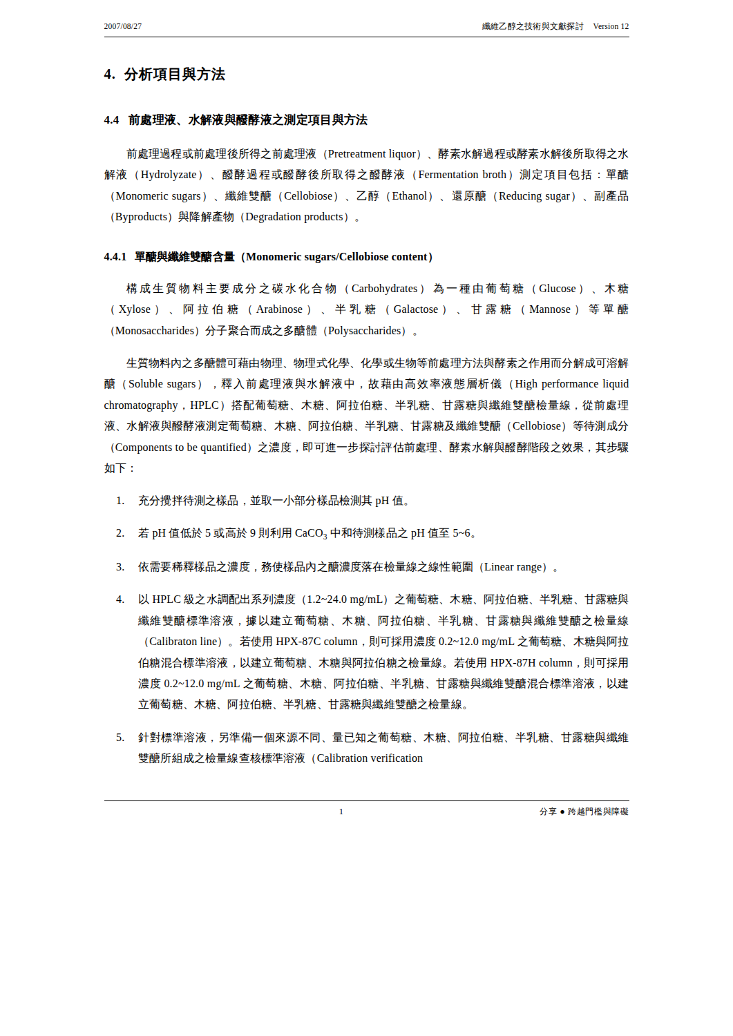2007/08/27
纖維乙醇之技術與文獻探討Version 12
4. 分析項目與方法
4.4前處理液、水解液與醱酵液之測定項目與方法
前處理過程或前處理後所得之前處理液（Pretreatment liquor）、酵素水解過程或酵素水解後所取得之水解液（Hydrolyzate）、醱酵過程或醱酵後所取得之醱酵液（Fermentation broth）測定項目包括：單醣（Monomeric sugars）、纖維雙醣（Cellobiose）、乙醇（Ethanol）、還原醣（Reducing sugar）、副產品（Byproducts）與降解產物（Degradation products）。
4.4.1單醣與纖維雙醣含量（Monomeric sugars/Cellobiose content）
構成生質物料主要成分之碳水化合物（Carbohydrates）為一種由葡萄糖（Glucose）、木糖（Xylose）、阿拉伯糖（Arabinose）、半乳糖（Galactose）、甘露糖（Mannose）等單醣（Monosaccharides）分子聚合而成之多醣體（Polysaccharides）。
生質物料內之多醣體可藉由物理、物理式化學、化學或生物等前處理方法與酵素之作用而分解成可溶解醣（Soluble sugars），釋入前處理液與水解液中，故藉由高效率液態層析儀（High performance liquid chromatography，HPLC）搭配葡萄糖、木糖、阿拉伯糖、半乳糖、甘露糖與纖維雙醣檢量線，從前處理液、水解液與醱酵液測定葡萄糖、木糖、阿拉伯糖、半乳糖、甘露糖及纖維雙醣（Cellobiose）等待測成分（Components to be quantified）之濃度，即可進一步探討評估前處理、酵素水解與醱酵階段之效果，其步驟如下：
充分攪拌待測之樣品，並取一小部分樣品檢測其 pH 值。
若 pH 值低於 5 或高於 9 則利用 CaCO3 中和待測樣品之 pH 值至 5~6。
依需要稀釋樣品之濃度，務使樣品內之醣濃度落在檢量線之線性範圍（Linear range）。
以 HPLC 級之水調配出系列濃度（1.2~24.0 mg/mL）之葡萄糖、木糖、阿拉伯糖、半乳糖、甘露糖與纖維雙醣標準溶液，據以建立葡萄糖、木糖、阿拉伯糖、半乳糖、甘露糖與纖維雙醣之檢量線（Calibraton line）。若使用 HPX-87C column，則可採用濃度 0.2~12.0 mg/mL 之葡萄糖、木糖與阿拉伯糖混合標準溶液，以建立葡萄糖、木糖與阿拉伯糖之檢量線。若使用 HPX-87H column，則可採用濃度 0.2~12.0 mg/mL 之葡萄糖、木糖、阿拉伯糖、半乳糖、甘露糖與纖維雙醣混合標準溶液，以建立葡萄糖、木糖、阿拉伯糖、半乳糖、甘露糖與纖維雙醣之檢量線。
針對標準溶液，另準備一個來源不同、量已知之葡萄糖、木糖、阿拉伯糖、半乳糖、甘露糖與纖維雙醣所組成之檢量線查核標準溶液（Calibration verification
1
分享 ● 跨越門檻與障礙